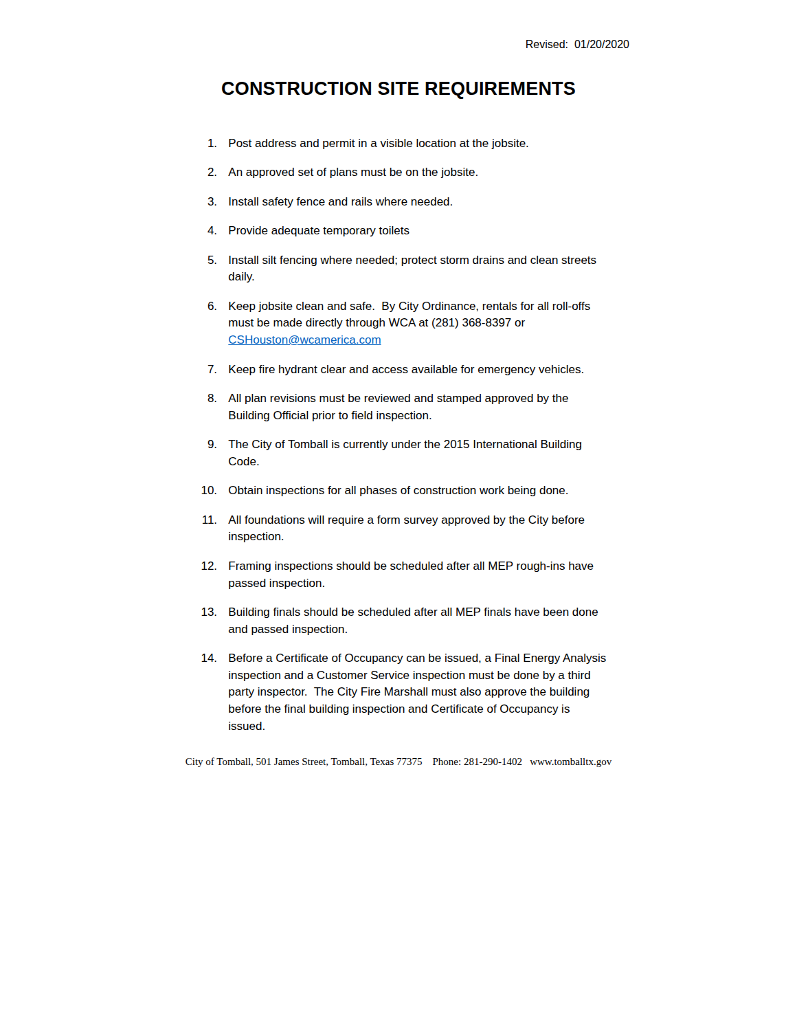Revised: 01/20/2020
CONSTRUCTION SITE REQUIREMENTS
Post address and permit in a visible location at the jobsite.
An approved set of plans must be on the jobsite.
Install safety fence and rails where needed.
Provide adequate temporary toilets
Install silt fencing where needed; protect storm drains and clean streets daily.
Keep jobsite clean and safe. By City Ordinance, rentals for all roll-offs must be made directly through WCA at (281) 368-8397 or CSHouston@wcamerica.com
Keep fire hydrant clear and access available for emergency vehicles.
All plan revisions must be reviewed and stamped approved by the Building Official prior to field inspection.
The City of Tomball is currently under the 2015 International Building Code.
Obtain inspections for all phases of construction work being done.
All foundations will require a form survey approved by the City before inspection.
Framing inspections should be scheduled after all MEP rough-ins have passed inspection.
Building finals should be scheduled after all MEP finals have been done and passed inspection.
Before a Certificate of Occupancy can be issued, a Final Energy Analysis inspection and a Customer Service inspection must be done by a third party inspector. The City Fire Marshall must also approve the building before the final building inspection and Certificate of Occupancy is issued.
City of Tomball, 501 James Street, Tomball, Texas 77375 Phone: 281-290-1402 www.tomballtx.gov